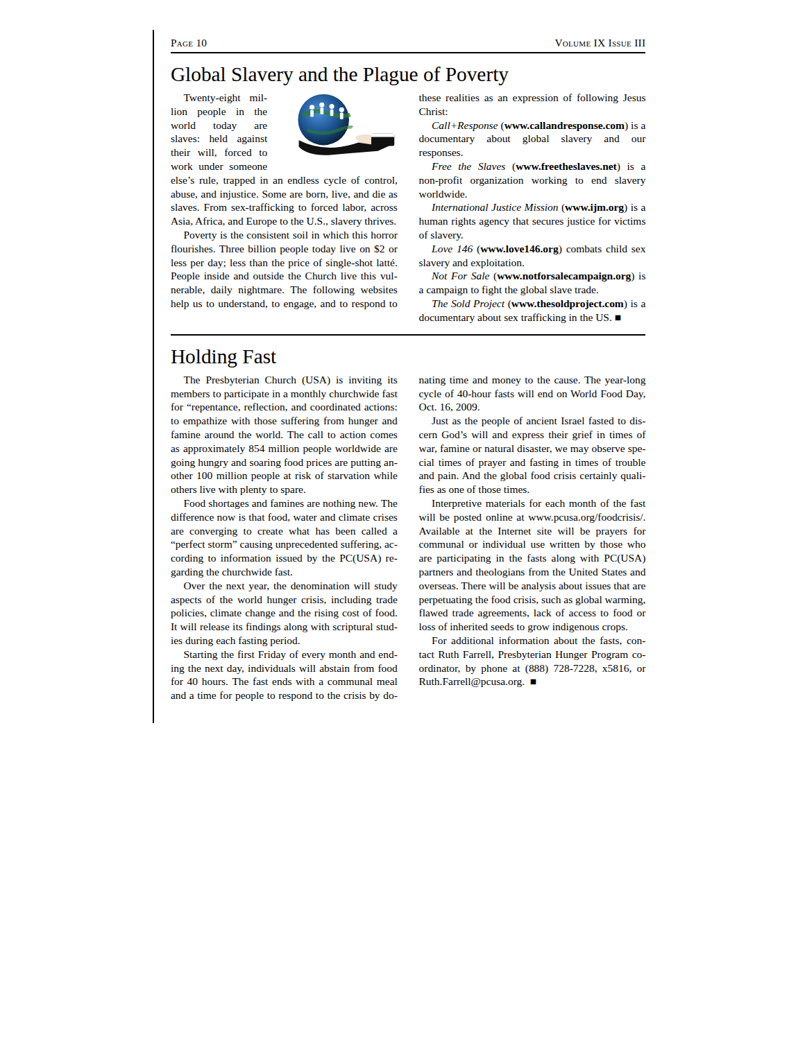Page 10
Volume IX Issue III
Global Slavery and the Plague of Poverty
Twenty-eight million people in the world today are slaves: held against their will, forced to work under someone else’s rule, trapped in an endless cycle of control, abuse, and injustice. Some are born, live, and die as slaves. From sex-trafficking to forced labor, across Asia, Africa, and Europe to the U.S., slavery thrives.
Poverty is the consistent soil in which this horror flourishes. Three billion people today live on $2 or less per day; less than the price of single-shot latté. People inside and outside the Church live this vulnerable, daily nightmare. The following websites help us to understand, to engage, and to respond to these realities as an expression of following Jesus Christ:
Call+Response (www.callandresponse.com) is a documentary about global slavery and our responses.
Free the Slaves (www.freetheslaves.net) is a non-profit organization working to end slavery worldwide.
International Justice Mission (www.ijm.org) is a human rights agency that secures justice for victims of slavery.
Love 146 (www.love146.org) combats child sex slavery and exploitation.
Not For Sale (www.notforsalecampaign.org) is a campaign to fight the global slave trade.
The Sold Project (www.thesoldproject.com) is a documentary about sex trafficking in the US. ■
Holding Fast
The Presbyterian Church (USA) is inviting its members to participate in a monthly churchwide fast for “repentance, reflection, and coordinated actions: to empathize with those suffering from hunger and famine around the world. The call to action comes as approximately 854 million people worldwide are going hungry and soaring food prices are putting another 100 million people at risk of starvation while others live with plenty to spare.
Food shortages and famines are nothing new. The difference now is that food, water and climate crises are converging to create what has been called a “perfect storm” causing unprecedented suffering, according to information issued by the PC(USA) regarding the churchwide fast.
Over the next year, the denomination will study aspects of the world hunger crisis, including trade policies, climate change and the rising cost of food. It will release its findings along with scriptural studies during each fasting period.
Starting the first Friday of every month and ending the next day, individuals will abstain from food for 40 hours. The fast ends with a communal meal and a time for people to respond to the crisis by donating time and money to the cause. The year-long cycle of 40-hour fasts will end on World Food Day, Oct. 16, 2009.
Just as the people of ancient Israel fasted to discern God’s will and express their grief in times of war, famine or natural disaster, we may observe special times of prayer and fasting in times of trouble and pain. And the global food crisis certainly qualifies as one of those times.
Interpretive materials for each month of the fast will be posted online at www.pcusa.org/foodcrisis/. Available at the Internet site will be prayers for communal or individual use written by those who are participating in the fasts along with PC(USA) partners and theologians from the United States and overseas. There will be analysis about issues that are perpetuating the food crisis, such as global warming, flawed trade agreements, lack of access to food or loss of inherited seeds to grow indigenous crops.
For additional information about the fasts, contact Ruth Farrell, Presbyterian Hunger Program coordinator, by phone at (888) 728-7228, x5816, or Ruth.Farrell@pcusa.org. ■